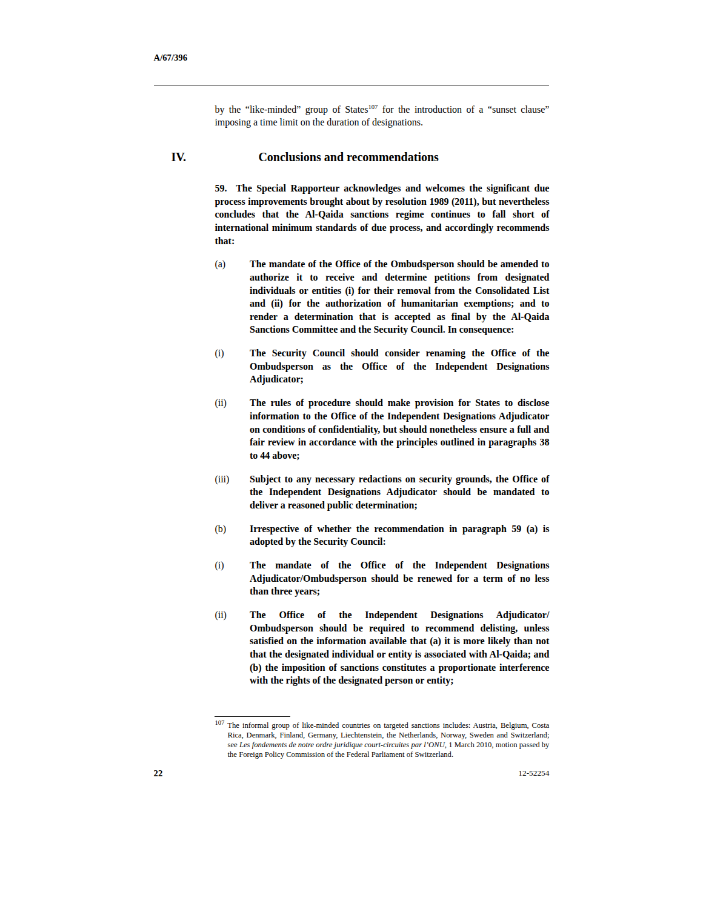A/67/396
by the “like-minded” group of States107 for the introduction of a “sunset clause” imposing a time limit on the duration of designations.
IV. Conclusions and recommendations
59. The Special Rapporteur acknowledges and welcomes the significant due process improvements brought about by resolution 1989 (2011), but nevertheless concludes that the Al-Qaida sanctions regime continues to fall short of international minimum standards of due process, and accordingly recommends that:
(a) The mandate of the Office of the Ombudsperson should be amended to authorize it to receive and determine petitions from designated individuals or entities (i) for their removal from the Consolidated List and (ii) for the authorization of humanitarian exemptions; and to render a determination that is accepted as final by the Al-Qaida Sanctions Committee and the Security Council. In consequence:
(i) The Security Council should consider renaming the Office of the Ombudsperson as the Office of the Independent Designations Adjudicator;
(ii) The rules of procedure should make provision for States to disclose information to the Office of the Independent Designations Adjudicator on conditions of confidentiality, but should nonetheless ensure a full and fair review in accordance with the principles outlined in paragraphs 38 to 44 above;
(iii) Subject to any necessary redactions on security grounds, the Office of the Independent Designations Adjudicator should be mandated to deliver a reasoned public determination;
(b) Irrespective of whether the recommendation in paragraph 59 (a) is adopted by the Security Council:
(i) The mandate of the Office of the Independent Designations Adjudicator/Ombudsperson should be renewed for a term of no less than three years;
(ii) The Office of the Independent Designations Adjudicator/ Ombudsperson should be required to recommend delisting, unless satisfied on the information available that (a) it is more likely than not that the designated individual or entity is associated with Al-Qaida; and (b) the imposition of sanctions constitutes a proportionate interference with the rights of the designated person or entity;
107 The informal group of like-minded countries on targeted sanctions includes: Austria, Belgium, Costa Rica, Denmark, Finland, Germany, Liechtenstein, the Netherlands, Norway, Sweden and Switzerland; see Les fondements de notre ordre juridique court-circuites par l’ONU, 1 March 2010, motion passed by the Foreign Policy Commission of the Federal Parliament of Switzerland.
22 12-52254